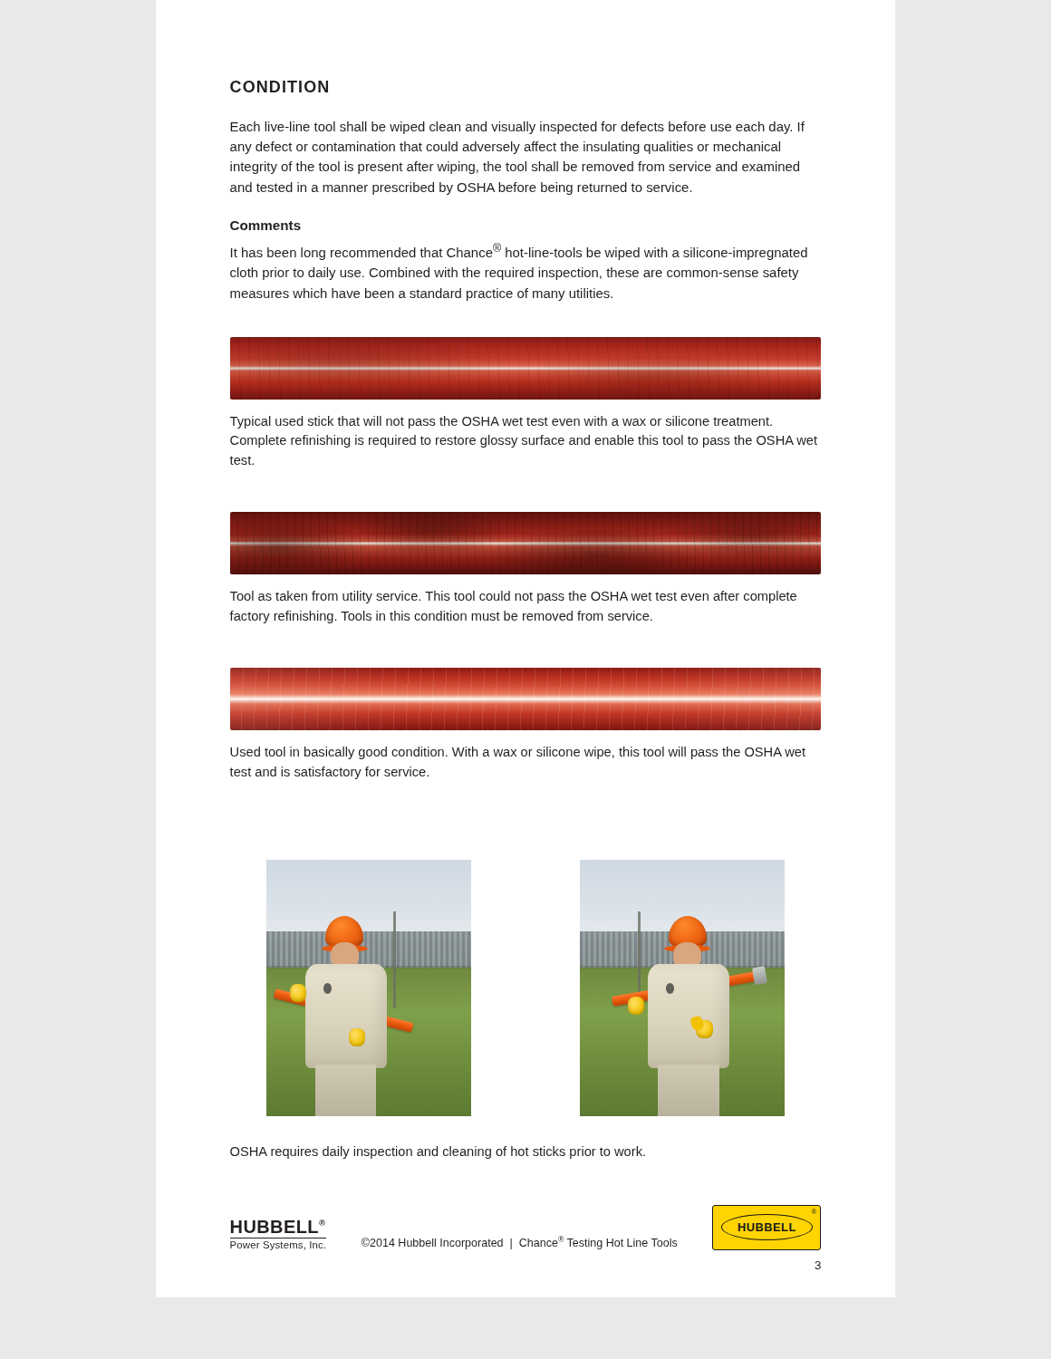Condition
Each live-line tool shall be wiped clean and visually inspected for defects before use each day. If any defect or contamination that could adversely affect the insulating qualities or mechanical integrity of the tool is present after wiping, the tool shall be removed from service and examined and tested in a manner prescribed by OSHA before being returned to service.
Comments
It has been long recommended that Chance® hot-line-tools be wiped with a silicone-impregnated cloth prior to daily use. Combined with the required inspection, these are common-sense safety measures which have been a standard practice of many utilities.
Typical used stick that will not pass the OSHA wet test even with a wax or silicone treatment. Complete refinishing is required to restore glossy surface and enable this tool to pass the OSHA wet test.
Tool as taken from utility service. This tool could not pass the OSHA wet test even after complete factory refinishing. Tools in this condition must be removed from service.
Used tool in basically good condition. With a wax or silicone wipe, this tool will pass the OSHA wet test and is satisfactory for service.
OSHA requires daily inspection and cleaning of hot sticks prior to work.
HUBBELL®
Power Systems, Inc.
©2014 Hubbell Incorporated | Chance® Testing Hot Line Tools
®
HUBBELL
3